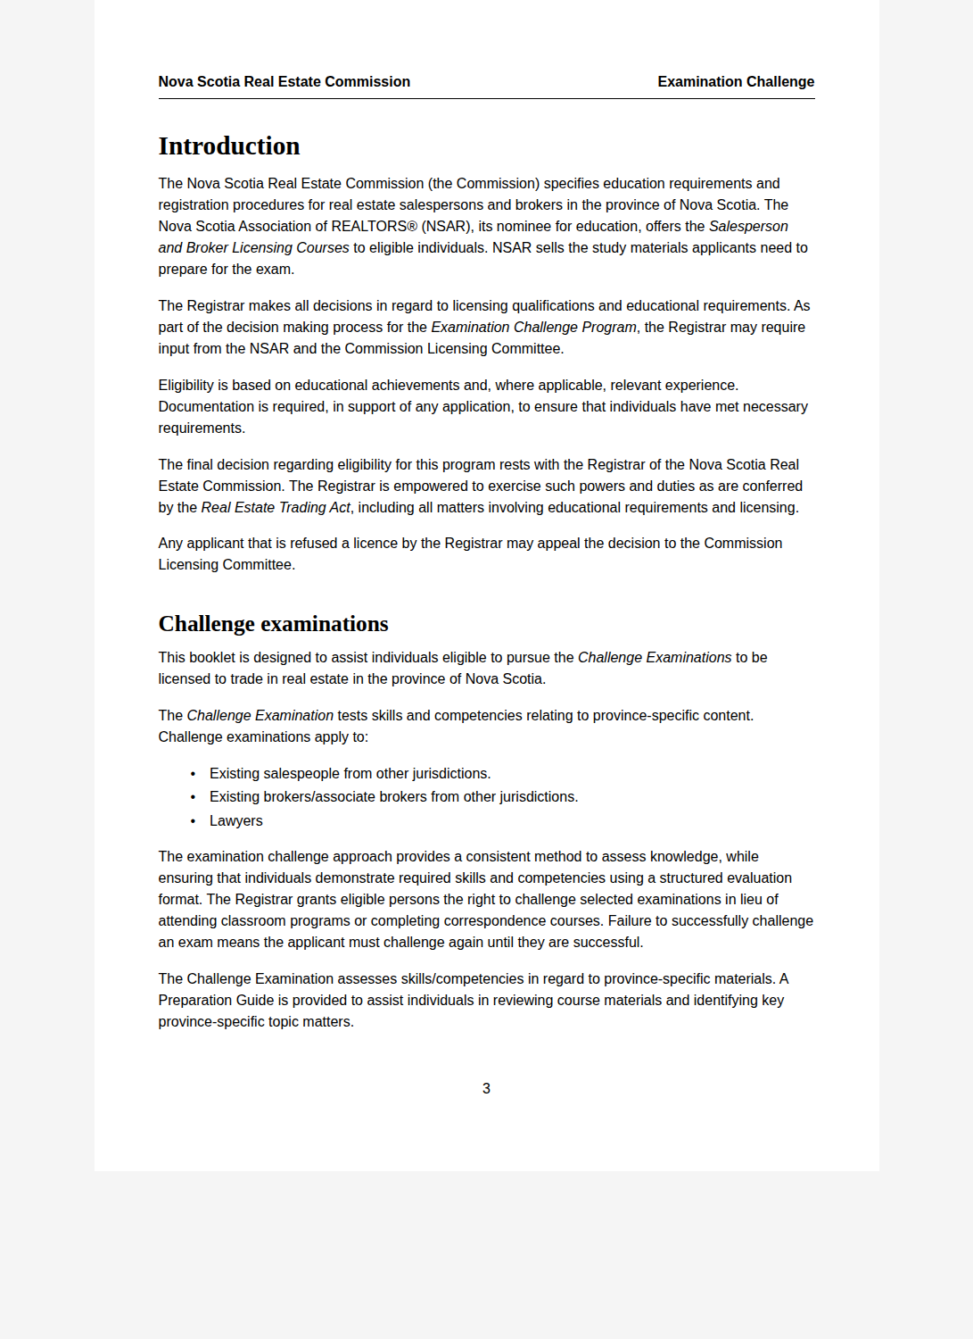Nova Scotia Real Estate Commission Examination Challenge
Introduction
The Nova Scotia Real Estate Commission (the Commission) specifies education requirements and registration procedures for real estate salespersons and brokers in the province of Nova Scotia. The Nova Scotia Association of REALTORS® (NSAR), its nominee for education, offers the Salesperson and Broker Licensing Courses to eligible individuals. NSAR sells the study materials applicants need to prepare for the exam.
The Registrar makes all decisions in regard to licensing qualifications and educational requirements. As part of the decision making process for the Examination Challenge Program, the Registrar may require input from the NSAR and the Commission Licensing Committee.
Eligibility is based on educational achievements and, where applicable, relevant experience. Documentation is required, in support of any application, to ensure that individuals have met necessary requirements.
The final decision regarding eligibility for this program rests with the Registrar of the Nova Scotia Real Estate Commission. The Registrar is empowered to exercise such powers and duties as are conferred by the Real Estate Trading Act, including all matters involving educational requirements and licensing.
Any applicant that is refused a licence by the Registrar may appeal the decision to the Commission Licensing Committee.
Challenge examinations
This booklet is designed to assist individuals eligible to pursue the Challenge Examinations to be licensed to trade in real estate in the province of Nova Scotia.
The Challenge Examination tests skills and competencies relating to province-specific content. Challenge examinations apply to:
Existing salespeople from other jurisdictions.
Existing brokers/associate brokers from other jurisdictions.
Lawyers
The examination challenge approach provides a consistent method to assess knowledge, while ensuring that individuals demonstrate required skills and competencies using a structured evaluation format. The Registrar grants eligible persons the right to challenge selected examinations in lieu of attending classroom programs or completing correspondence courses. Failure to successfully challenge an exam means the applicant must challenge again until they are successful.
The Challenge Examination assesses skills/competencies in regard to province-specific materials. A Preparation Guide is provided to assist individuals in reviewing course materials and identifying key province-specific topic matters.
3